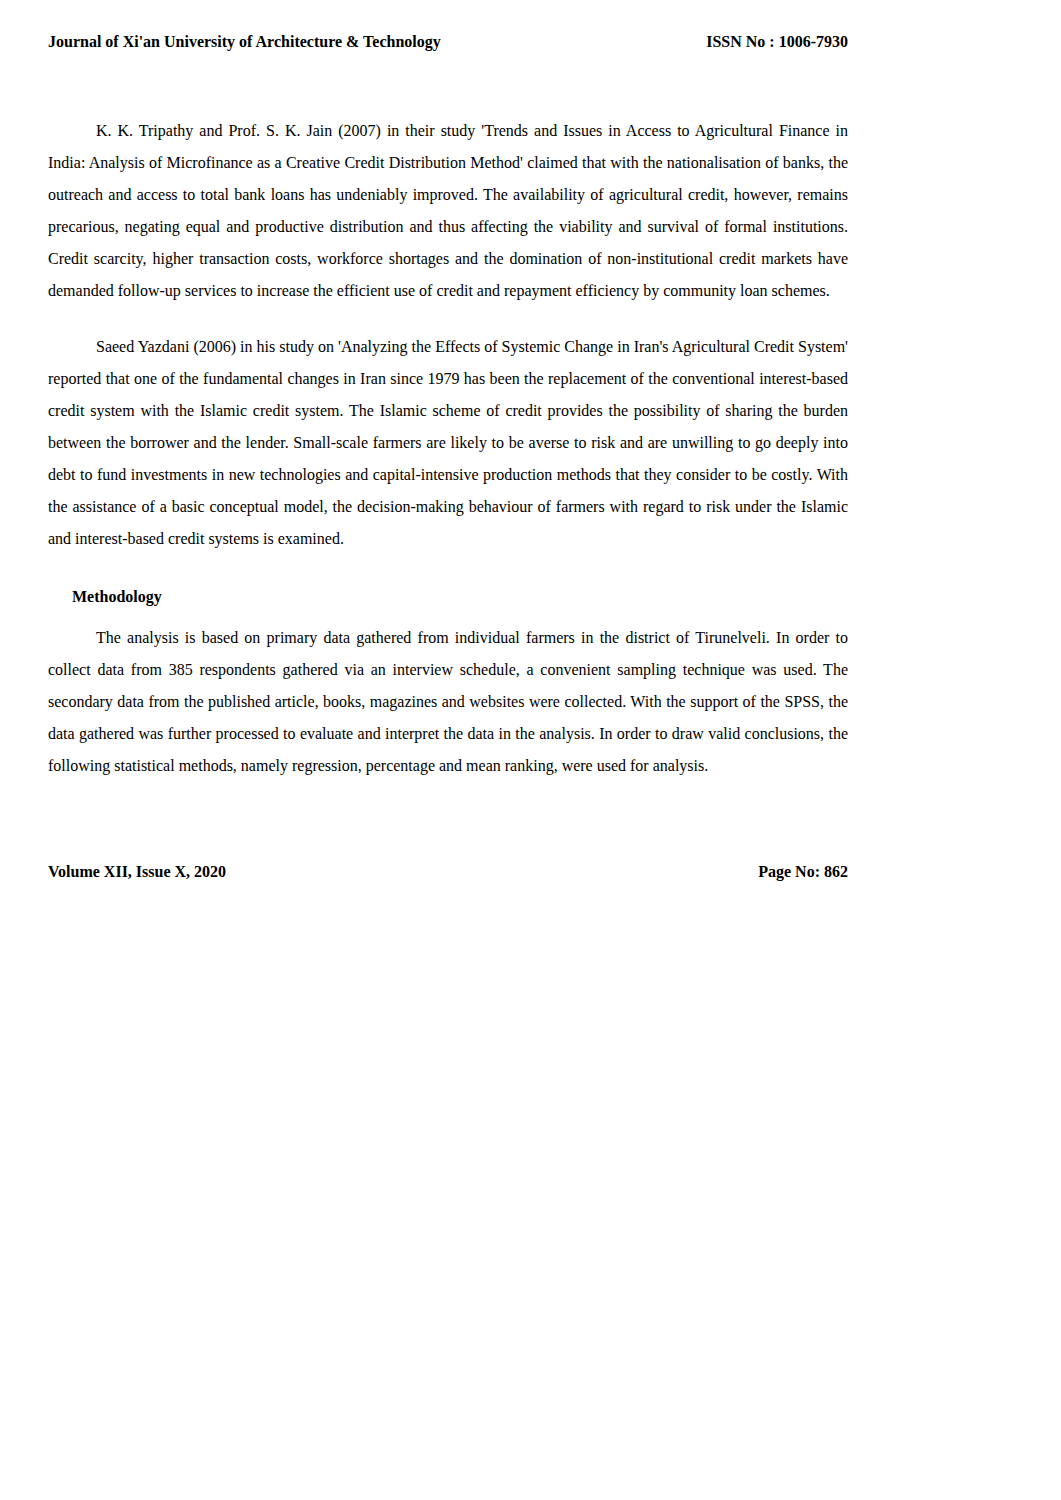Journal of Xi'an University of Architecture & Technology ISSN No : 1006-7930
K. K. Tripathy and Prof. S. K. Jain (2007) in their study 'Trends and Issues in Access to Agricultural Finance in India: Analysis of Microfinance as a Creative Credit Distribution Method' claimed that with the nationalisation of banks, the outreach and access to total bank loans has undeniably improved. The availability of agricultural credit, however, remains precarious, negating equal and productive distribution and thus affecting the viability and survival of formal institutions. Credit scarcity, higher transaction costs, workforce shortages and the domination of non-institutional credit markets have demanded follow-up services to increase the efficient use of credit and repayment efficiency by community loan schemes.
Saeed Yazdani (2006) in his study on 'Analyzing the Effects of Systemic Change in Iran's Agricultural Credit System' reported that one of the fundamental changes in Iran since 1979 has been the replacement of the conventional interest-based credit system with the Islamic credit system. The Islamic scheme of credit provides the possibility of sharing the burden between the borrower and the lender. Small-scale farmers are likely to be averse to risk and are unwilling to go deeply into debt to fund investments in new technologies and capital-intensive production methods that they consider to be costly. With the assistance of a basic conceptual model, the decision-making behaviour of farmers with regard to risk under the Islamic and interest-based credit systems is examined.
Methodology
The analysis is based on primary data gathered from individual farmers in the district of Tirunelveli. In order to collect data from 385 respondents gathered via an interview schedule, a convenient sampling technique was used. The secondary data from the published article, books, magazines and websites were collected. With the support of the SPSS, the data gathered was further processed to evaluate and interpret the data in the analysis. In order to draw valid conclusions, the following statistical methods, namely regression, percentage and mean ranking, were used for analysis.
Volume XII, Issue X, 2020 Page No: 862